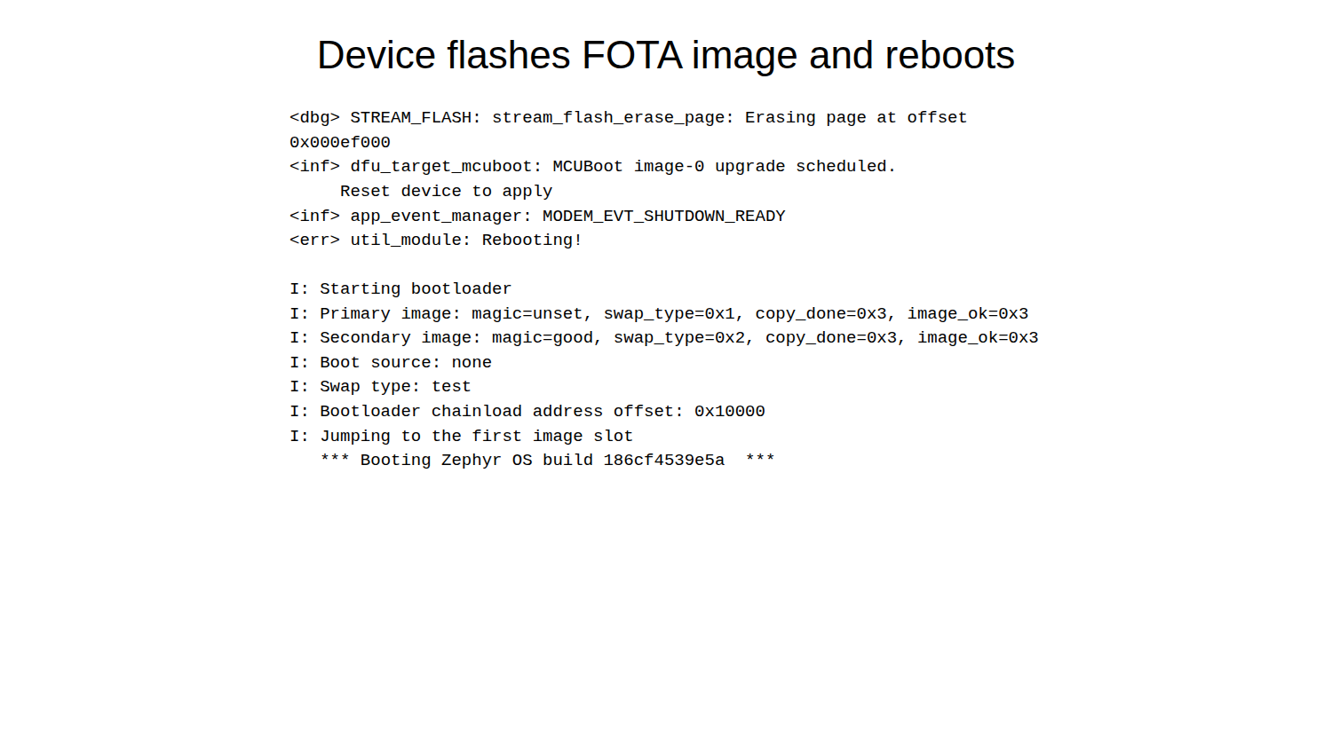Device flashes FOTA image and reboots
<dbg> STREAM_FLASH: stream_flash_erase_page: Erasing page at offset 0x000ef000
<inf> dfu_target_mcuboot: MCUBoot image-0 upgrade scheduled.
     Reset device to apply
<inf> app_event_manager: MODEM_EVT_SHUTDOWN_READY
<err> util_module: Rebooting!
 I: Starting bootloader
I: Primary image: magic=unset, swap_type=0x1, copy_done=0x3, image_ok=0x3
I: Secondary image: magic=good, swap_type=0x2, copy_done=0x3, image_ok=0x3
I: Boot source: none
I: Swap type: test
I: Bootloader chainload address offset: 0x10000
I: Jumping to the first image slot
   *** Booting Zephyr OS build 186cf4539e5a  ***